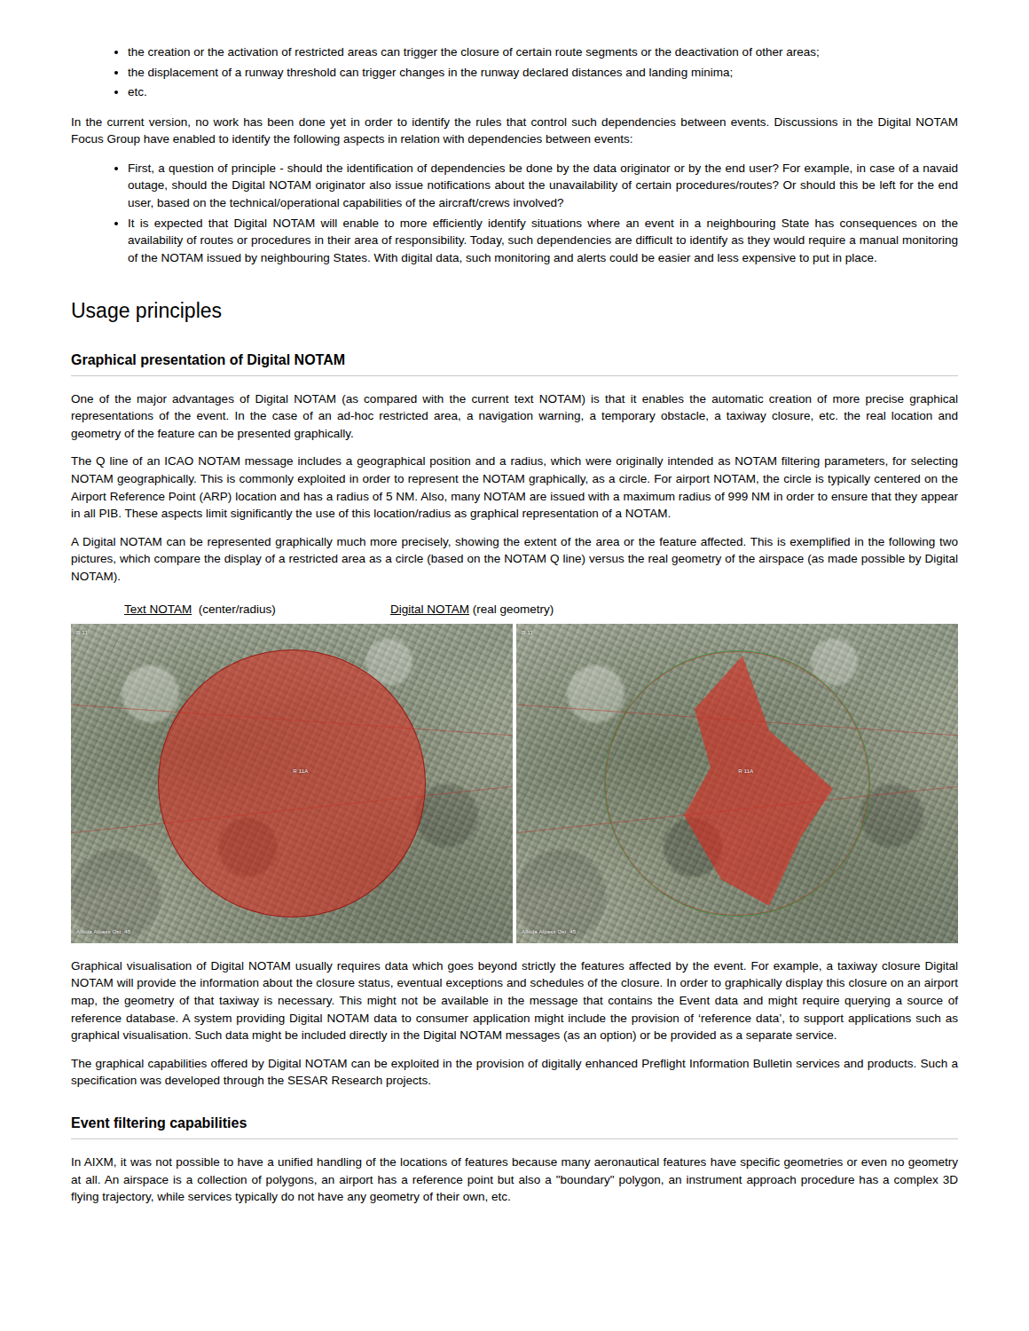the creation or the activation of restricted areas can trigger the closure of certain route segments or the deactivation of other areas;
the displacement of a runway threshold can trigger changes in the runway declared distances and landing minima;
etc.
In the current version, no work has been done yet in order to identify the rules that control such dependencies between events. Discussions in the Digital NOTAM Focus Group have enabled to identify the following aspects in relation with dependencies between events:
First, a question of principle - should the identification of dependencies be done by the data originator or by the end user? For example, in case of a navaid outage, should the Digital NOTAM originator also issue notifications about the unavailability of certain procedures/routes? Or should this be left for the end user, based on the technical/operational capabilities of the aircraft/crews involved?
It is expected that Digital NOTAM will enable to more efficiently identify situations where an event in a neighbouring State has consequences on the availability of routes or procedures in their area of responsibility. Today, such dependencies are difficult to identify as they would require a manual monitoring of the NOTAM issued by neighbouring States. With digital data, such monitoring and alerts could be easier and less expensive to put in place.
Usage principles
Graphical presentation of Digital NOTAM
One of the major advantages of Digital NOTAM (as compared with the current text NOTAM) is that it enables the automatic creation of more precise graphical representations of the event. In the case of an ad-hoc restricted area, a navigation warning, a temporary obstacle, a taxiway closure, etc. the real location and geometry of the feature can be presented graphically.
The Q line of an ICAO NOTAM message includes a geographical position and a radius, which were originally intended as NOTAM filtering parameters, for selecting NOTAM geographically. This is commonly exploited in order to represent the NOTAM graphically, as a circle. For airport NOTAM, the circle is typically centered on the Airport Reference Point (ARP) location and has a radius of 5 NM. Also, many NOTAM are issued with a maximum radius of 999 NM in order to ensure that they appear in all PIB. These aspects limit significantly the use of this location/radius as graphical representation of a NOTAM.
A Digital NOTAM can be represented graphically much more precisely, showing the extent of the area or the feature affected. This is exemplified in the following two pictures, which compare the display of a restricted area as a circle (based on the NOTAM Q line) versus the real geometry of the airspace (as made possible by Digital NOTAM).
Text NOTAM (center/radius) Digital NOTAM (real geometry)
R 11 Albula Alpass Ost: 45 R 11A
R 11 Albula Alpass Ost: 45 R 11A
Graphical visualisation of Digital NOTAM usually requires data which goes beyond strictly the features affected by the event. For example, a taxiway closure Digital NOTAM will provide the information about the closure status, eventual exceptions and schedules of the closure. In order to graphically display this closure on an airport map, the geometry of that taxiway is necessary. This might not be available in the message that contains the Event data and might require querying a source of reference database. A system providing Digital NOTAM data to consumer application might include the provision of ‘reference data’, to support applications such as graphical visualisation. Such data might be included directly in the Digital NOTAM messages (as an option) or be provided as a separate service.
The graphical capabilities offered by Digital NOTAM can be exploited in the provision of digitally enhanced Preflight Information Bulletin services and products. Such a specification was developed through the SESAR Research projects.
Event filtering capabilities
In AIXM, it was not possible to have a unified handling of the locations of features because many aeronautical features have specific geometries or even no geometry at all. An airspace is a collection of polygons, an airport has a reference point but also a "boundary" polygon, an instrument approach procedure has a complex 3D flying trajectory, while services typically do not have any geometry of their own, etc.